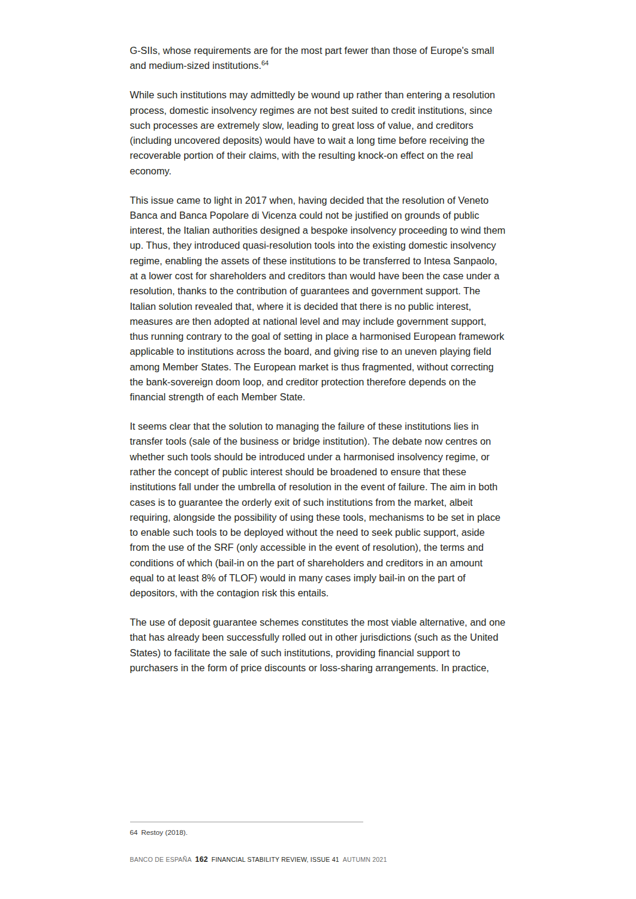G-SIIs, whose requirements are for the most part fewer than those of Europe's small and medium-sized institutions.64
While such institutions may admittedly be wound up rather than entering a resolution process, domestic insolvency regimes are not best suited to credit institutions, since such processes are extremely slow, leading to great loss of value, and creditors (including uncovered deposits) would have to wait a long time before receiving the recoverable portion of their claims, with the resulting knock-on effect on the real economy.
This issue came to light in 2017 when, having decided that the resolution of Veneto Banca and Banca Popolare di Vicenza could not be justified on grounds of public interest, the Italian authorities designed a bespoke insolvency proceeding to wind them up. Thus, they introduced quasi-resolution tools into the existing domestic insolvency regime, enabling the assets of these institutions to be transferred to Intesa Sanpaolo, at a lower cost for shareholders and creditors than would have been the case under a resolution, thanks to the contribution of guarantees and government support. The Italian solution revealed that, where it is decided that there is no public interest, measures are then adopted at national level and may include government support, thus running contrary to the goal of setting in place a harmonised European framework applicable to institutions across the board, and giving rise to an uneven playing field among Member States. The European market is thus fragmented, without correcting the bank-sovereign doom loop, and creditor protection therefore depends on the financial strength of each Member State.
It seems clear that the solution to managing the failure of these institutions lies in transfer tools (sale of the business or bridge institution). The debate now centres on whether such tools should be introduced under a harmonised insolvency regime, or rather the concept of public interest should be broadened to ensure that these institutions fall under the umbrella of resolution in the event of failure. The aim in both cases is to guarantee the orderly exit of such institutions from the market, albeit requiring, alongside the possibility of using these tools, mechanisms to be set in place to enable such tools to be deployed without the need to seek public support, aside from the use of the SRF (only accessible in the event of resolution), the terms and conditions of which (bail-in on the part of shareholders and creditors in an amount equal to at least 8% of TLOF) would in many cases imply bail-in on the part of depositors, with the contagion risk this entails.
The use of deposit guarantee schemes constitutes the most viable alternative, and one that has already been successfully rolled out in other jurisdictions (such as the United States) to facilitate the sale of such institutions, providing financial support to purchasers in the form of price discounts or loss-sharing arrangements. In practice,
64 Restoy (2018).
Banco de España 162 Financial Stability Review, Issue 41 Autumn 2021